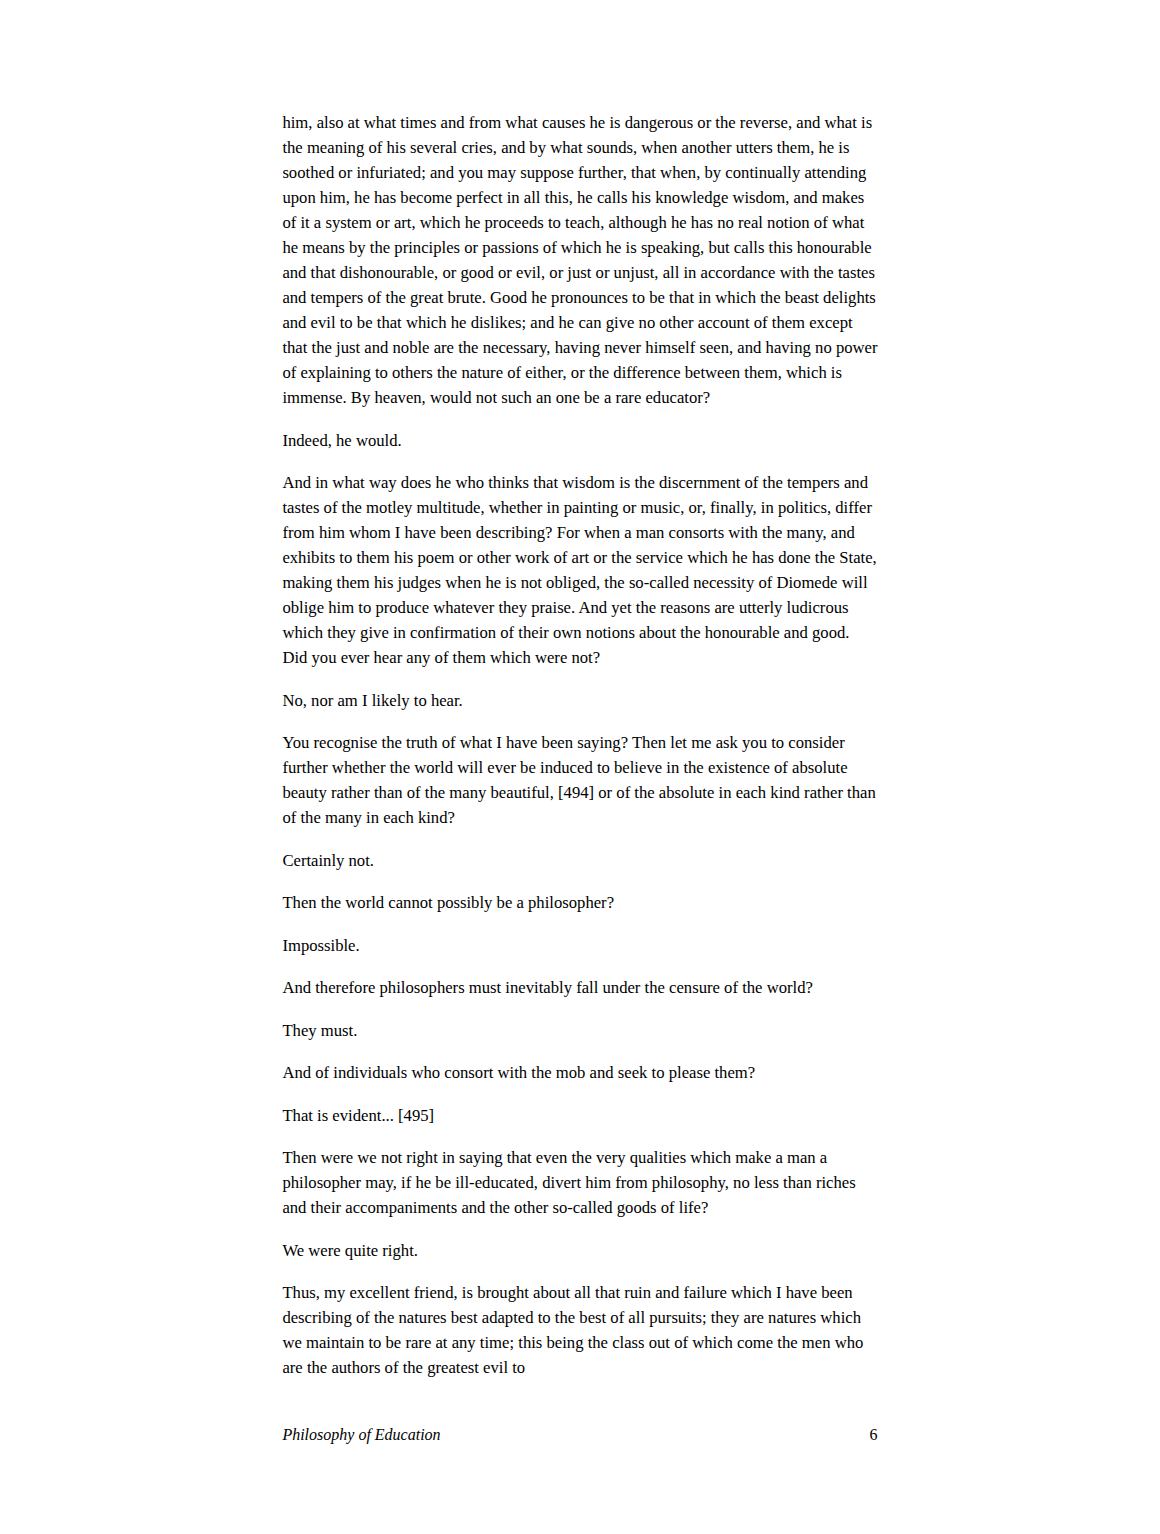him, also at what times and from what causes he is dangerous or the reverse, and what is the meaning of his several cries, and by what sounds, when another utters them, he is soothed or infuriated; and you may suppose further, that when, by continually attending upon him, he has become perfect in all this, he calls his knowledge wisdom, and makes of it a system or art, which he proceeds to teach, although he has no real notion of what he means by the principles or passions of which he is speaking, but calls this honourable and that dishonourable, or good or evil, or just or unjust, all in accordance with the tastes and tempers of the great brute. Good he pronounces to be that in which the beast delights and evil to be that which he dislikes; and he can give no other account of them except that the just and noble are the necessary, having never himself seen, and having no power of explaining to others the nature of either, or the difference between them, which is immense. By heaven, would not such an one be a rare educator?
Indeed, he would.
And in what way does he who thinks that wisdom is the discernment of the tempers and tastes of the motley multitude, whether in painting or music, or, finally, in politics, differ from him whom I have been describing? For when a man consorts with the many, and exhibits to them his poem or other work of art or the service which he has done the State, making them his judges when he is not obliged, the so-called necessity of Diomede will oblige him to produce whatever they praise. And yet the reasons are utterly ludicrous which they give in confirmation of their own notions about the honourable and good. Did you ever hear any of them which were not?
No, nor am I likely to hear.
You recognise the truth of what I have been saying? Then let me ask you to consider further whether the world will ever be induced to believe in the existence of absolute beauty rather than of the many beautiful, [494] or of the absolute in each kind rather than of the many in each kind?
Certainly not.
Then the world cannot possibly be a philosopher?
Impossible.
And therefore philosophers must inevitably fall under the censure of the world?
They must.
And of individuals who consort with the mob and seek to please them?
That is evident... [495]
Then were we not right in saying that even the very qualities which make a man a philosopher may, if he be ill-educated, divert him from philosophy, no less than riches and their accompaniments and the other so-called goods of life?
We were quite right.
Thus, my excellent friend, is brought about all that ruin and failure which I have been describing of the natures best adapted to the best of all pursuits; they are natures which we maintain to be rare at any time; this being the class out of which come the men who are the authors of the greatest evil to
Philosophy of Education 6